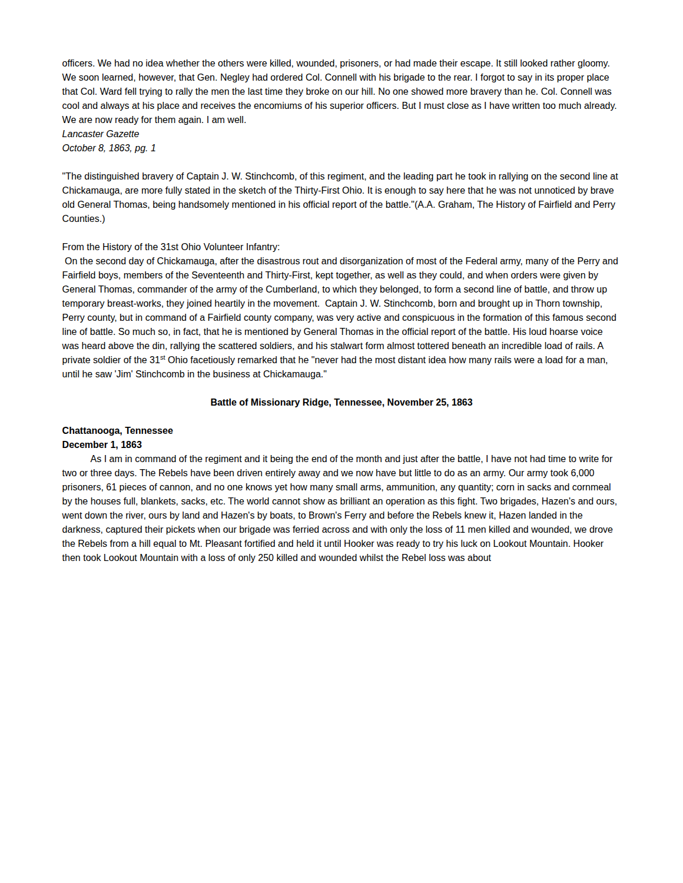officers. We had no idea whether the others were killed, wounded, prisoners, or had made their escape. It still looked rather gloomy. We soon learned, however, that Gen. Negley had ordered Col. Connell with his brigade to the rear. I forgot to say in its proper place that Col. Ward fell trying to rally the men the last time they broke on our hill. No one showed more bravery than he. Col. Connell was cool and always at his place and receives the encomiums of his superior officers. But I must close as I have written too much already. We are now ready for them again. I am well.
Lancaster Gazette
October 8, 1863, pg. 1
"The distinguished bravery of Captain J. W. Stinchcomb, of this regiment, and the leading part he took in rallying on the second line at Chickamauga, are more fully stated in the sketch of the Thirty-First Ohio. It is enough to say here that he was not unnoticed by brave old General Thomas, being handsomely mentioned in his official report of the battle."(A.A. Graham, The History of Fairfield and Perry Counties.)
From the History of the 31st Ohio Volunteer Infantry:
On the second day of Chickamauga, after the disastrous rout and disorganization of most of the Federal army, many of the Perry and Fairfield boys, members of the Seventeenth and Thirty-First, kept together, as well as they could, and when orders were given by General Thomas, commander of the army of the Cumberland, to which they belonged, to form a second line of battle, and throw up temporary breast-works, they joined heartily in the movement. Captain J. W. Stinchcomb, born and brought up in Thorn township, Perry county, but in command of a Fairfield county company, was very active and conspicuous in the formation of this famous second line of battle. So much so, in fact, that he is mentioned by General Thomas in the official report of the battle. His loud hoarse voice was heard above the din, rallying the scattered soldiers, and his stalwart form almost tottered beneath an incredible load of rails. A private soldier of the 31st Ohio facetiously remarked that he "never had the most distant idea how many rails were a load for a man, until he saw 'Jim' Stinchcomb in the business at Chickamauga."
Battle of Missionary Ridge, Tennessee, November 25, 1863
Chattanooga, Tennessee
December 1, 1863
As I am in command of the regiment and it being the end of the month and just after the battle, I have not had time to write for two or three days. The Rebels have been driven entirely away and we now have but little to do as an army. Our army took 6,000 prisoners, 61 pieces of cannon, and no one knows yet how many small arms, ammunition, any quantity; corn in sacks and cornmeal by the houses full, blankets, sacks, etc. The world cannot show as brilliant an operation as this fight. Two brigades, Hazen's and ours, went down the river, ours by land and Hazen's by boats, to Brown's Ferry and before the Rebels knew it, Hazen landed in the darkness, captured their pickets when our brigade was ferried across and with only the loss of 11 men killed and wounded, we drove the Rebels from a hill equal to Mt. Pleasant fortified and held it until Hooker was ready to try his luck on Lookout Mountain. Hooker then took Lookout Mountain with a loss of only 250 killed and wounded whilst the Rebel loss was about